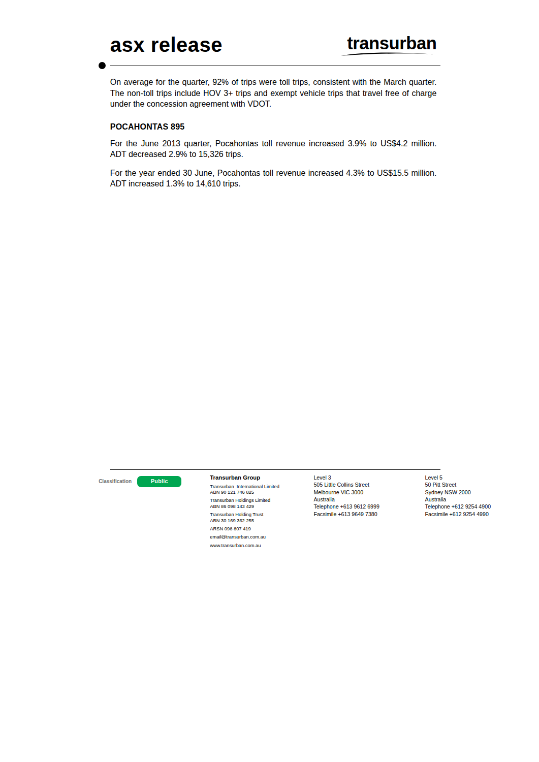asx release
transurban
On average for the quarter, 92% of trips were toll trips, consistent with the March quarter. The non-toll trips include HOV 3+ trips and exempt vehicle trips that travel free of charge under the concession agreement with VDOT.
POCAHONTAS 895
For the June 2013 quarter, Pocahontas toll revenue increased 3.9% to US$4.2 million. ADT decreased 2.9% to 15,326 trips.
For the year ended 30 June, Pocahontas toll revenue increased 4.3% to US$15.5 million. ADT increased 1.3% to 14,610 trips.
Classification Public
Transurban Group
Transurban International LimitedABN 90 121 746 825
Transurban Holdings LimitedABN 86 098 143 429
Transurban Holding TrustABN 30 169 362 255
ARSN 098 807 419
email@transurban.com.au
www.transurban.com.au
Level 3
505 Little Collins Street
Melbourne VIC 3000
Australia
Telephone +613 9612 6999
Facsimile +613 9649 7380
Level 5
50 Pitt Street
Sydney NSW 2000
Australia
Telephone +612 9254 4900
Facsimile +612 9254 4990